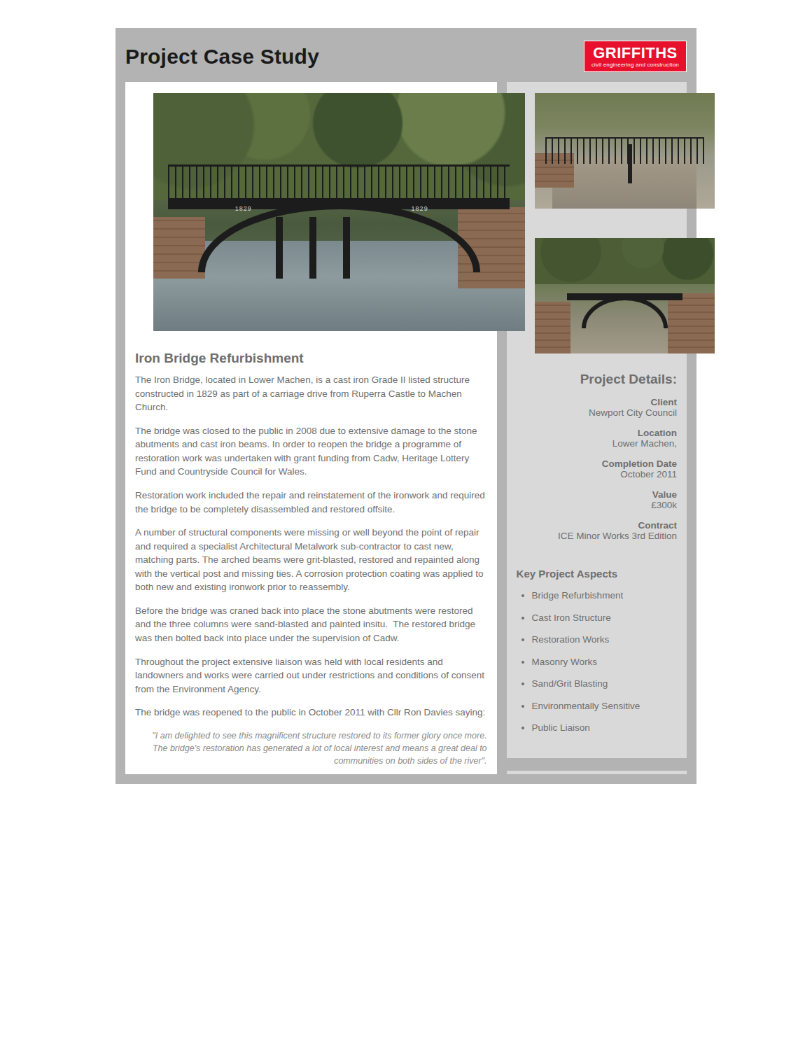Project Case Study
GRIFFITHS civil engineering and construction
1829 1829
Iron Bridge Refurbishment
The Iron Bridge, located in Lower Machen, is a cast iron Grade II listed structure constructed in 1829 as part of a carriage drive from Ruperra Castle to Machen Church.
The bridge was closed to the public in 2008 due to extensive damage to the stone abutments and cast iron beams. In order to reopen the bridge a programme of restoration work was undertaken with grant funding from Cadw, Heritage Lottery Fund and Countryside Council for Wales.
Restoration work included the repair and reinstatement of the ironwork and required the bridge to be completely disassembled and restored offsite.
A number of structural components were missing or well beyond the point of repair and required a specialist Architectural Metalwork sub-contractor to cast new, matching parts. The arched beams were grit-blasted, restored and repainted along with the vertical post and missing ties. A corrosion protection coating was applied to both new and existing ironwork prior to reassembly.
Before the bridge was craned back into place the stone abutments were restored and the three columns were sand-blasted and painted insitu. The restored bridge was then bolted back into place under the supervision of Cadw.
Throughout the project extensive liaison was held with local residents and landowners and works were carried out under restrictions and conditions of consent from the Environment Agency.
The bridge was reopened to the public in October 2011 with Cllr Ron Davies saying:
"I am delighted to see this magnificent structure restored to its former glory once more. The bridge's restoration has generated a lot of local interest and means a great deal to communities on both sides of the river".
Project Details:
Client
Newport City Council
Location
Lower Machen,
Completion Date
October 2011
Value
£300k
Contract
ICE Minor Works 3rd Edition
Key Project Aspects
Bridge Refurbishment
Cast Iron Structure
Restoration Works
Masonry Works
Sand/Grit Blasting
Environmentally Sensitive
Public Liaison